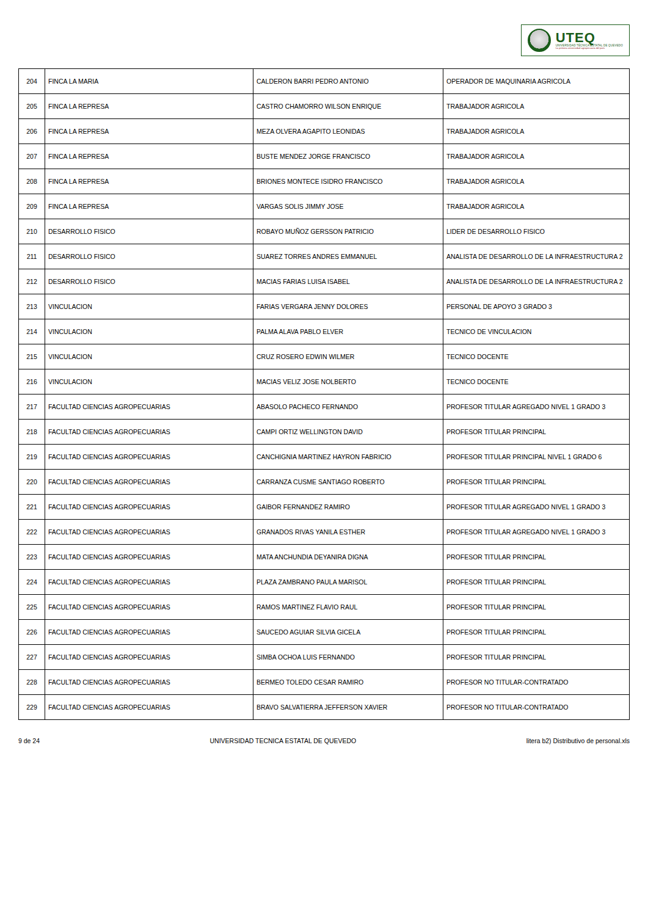UTEQ UNIVERSIDAD TÉCNICA ESTATAL DE QUEVEDO La primera universidad agropecuaria del país
| 204 | FINCA LA MARIA | CALDERON BARRI PEDRO ANTONIO | OPERADOR DE MAQUINARIA AGRICOLA |
| 205 | FINCA LA REPRESA | CASTRO CHAMORRO WILSON ENRIQUE | TRABAJADOR AGRICOLA |
| 206 | FINCA LA REPRESA | MEZA OLVERA AGAPITO LEONIDAS | TRABAJADOR AGRICOLA |
| 207 | FINCA LA REPRESA | BUSTE MENDEZ JORGE FRANCISCO | TRABAJADOR AGRICOLA |
| 208 | FINCA LA REPRESA | BRIONES MONTECE ISIDRO FRANCISCO | TRABAJADOR AGRICOLA |
| 209 | FINCA LA REPRESA | VARGAS SOLIS JIMMY JOSE | TRABAJADOR AGRICOLA |
| 210 | DESARROLLO FISICO | ROBAYO MUÑOZ GERSSON PATRICIO | LIDER DE DESARROLLO FISICO |
| 211 | DESARROLLO FISICO | SUAREZ TORRES ANDRES EMMANUEL | ANALISTA DE DESARROLLO DE LA INFRAESTRUCTURA 2 |
| 212 | DESARROLLO FISICO | MACIAS FARIAS LUISA ISABEL | ANALISTA DE DESARROLLO DE LA INFRAESTRUCTURA 2 |
| 213 | VINCULACION | FARIAS VERGARA JENNY DOLORES | PERSONAL DE APOYO 3 GRADO 3 |
| 214 | VINCULACION | PALMA ALAVA PABLO ELVER | TECNICO DE VINCULACION |
| 215 | VINCULACION | CRUZ ROSERO EDWIN WILMER | TECNICO DOCENTE |
| 216 | VINCULACION | MACIAS VELIZ JOSE NOLBERTO | TECNICO DOCENTE |
| 217 | FACULTAD CIENCIAS AGROPECUARIAS | ABASOLO PACHECO FERNANDO | PROFESOR TITULAR AGREGADO NIVEL 1 GRADO 3 |
| 218 | FACULTAD CIENCIAS AGROPECUARIAS | CAMPI ORTIZ WELLINGTON DAVID | PROFESOR TITULAR PRINCIPAL |
| 219 | FACULTAD CIENCIAS AGROPECUARIAS | CANCHIGNIA MARTINEZ HAYRON FABRICIO | PROFESOR TITULAR PRINCIPAL NIVEL 1 GRADO 6 |
| 220 | FACULTAD CIENCIAS AGROPECUARIAS | CARRANZA CUSME SANTIAGO ROBERTO | PROFESOR TITULAR PRINCIPAL |
| 221 | FACULTAD CIENCIAS AGROPECUARIAS | GAIBOR FERNANDEZ RAMIRO | PROFESOR TITULAR AGREGADO NIVEL 1 GRADO 3 |
| 222 | FACULTAD CIENCIAS AGROPECUARIAS | GRANADOS RIVAS YANILA ESTHER | PROFESOR TITULAR AGREGADO NIVEL 1 GRADO 3 |
| 223 | FACULTAD CIENCIAS AGROPECUARIAS | MATA ANCHUNDIA DEYANIRA DIGNA | PROFESOR TITULAR PRINCIPAL |
| 224 | FACULTAD CIENCIAS AGROPECUARIAS | PLAZA ZAMBRANO PAULA MARISOL | PROFESOR TITULAR PRINCIPAL |
| 225 | FACULTAD CIENCIAS AGROPECUARIAS | RAMOS MARTINEZ FLAVIO RAUL | PROFESOR TITULAR PRINCIPAL |
| 226 | FACULTAD CIENCIAS AGROPECUARIAS | SAUCEDO AGUIAR SILVIA GICELA | PROFESOR TITULAR PRINCIPAL |
| 227 | FACULTAD CIENCIAS AGROPECUARIAS | SIMBA OCHOA LUIS FERNANDO | PROFESOR TITULAR PRINCIPAL |
| 228 | FACULTAD CIENCIAS AGROPECUARIAS | BERMEO TOLEDO CESAR RAMIRO | PROFESOR NO TITULAR-CONTRATADO |
| 229 | FACULTAD CIENCIAS AGROPECUARIAS | BRAVO SALVATIERRA JEFFERSON XAVIER | PROFESOR NO TITULAR-CONTRATADO |
9 de 24
UNIVERSIDAD TECNICA ESTATAL DE QUEVEDO
litera b2) Distributivo de personal.xls